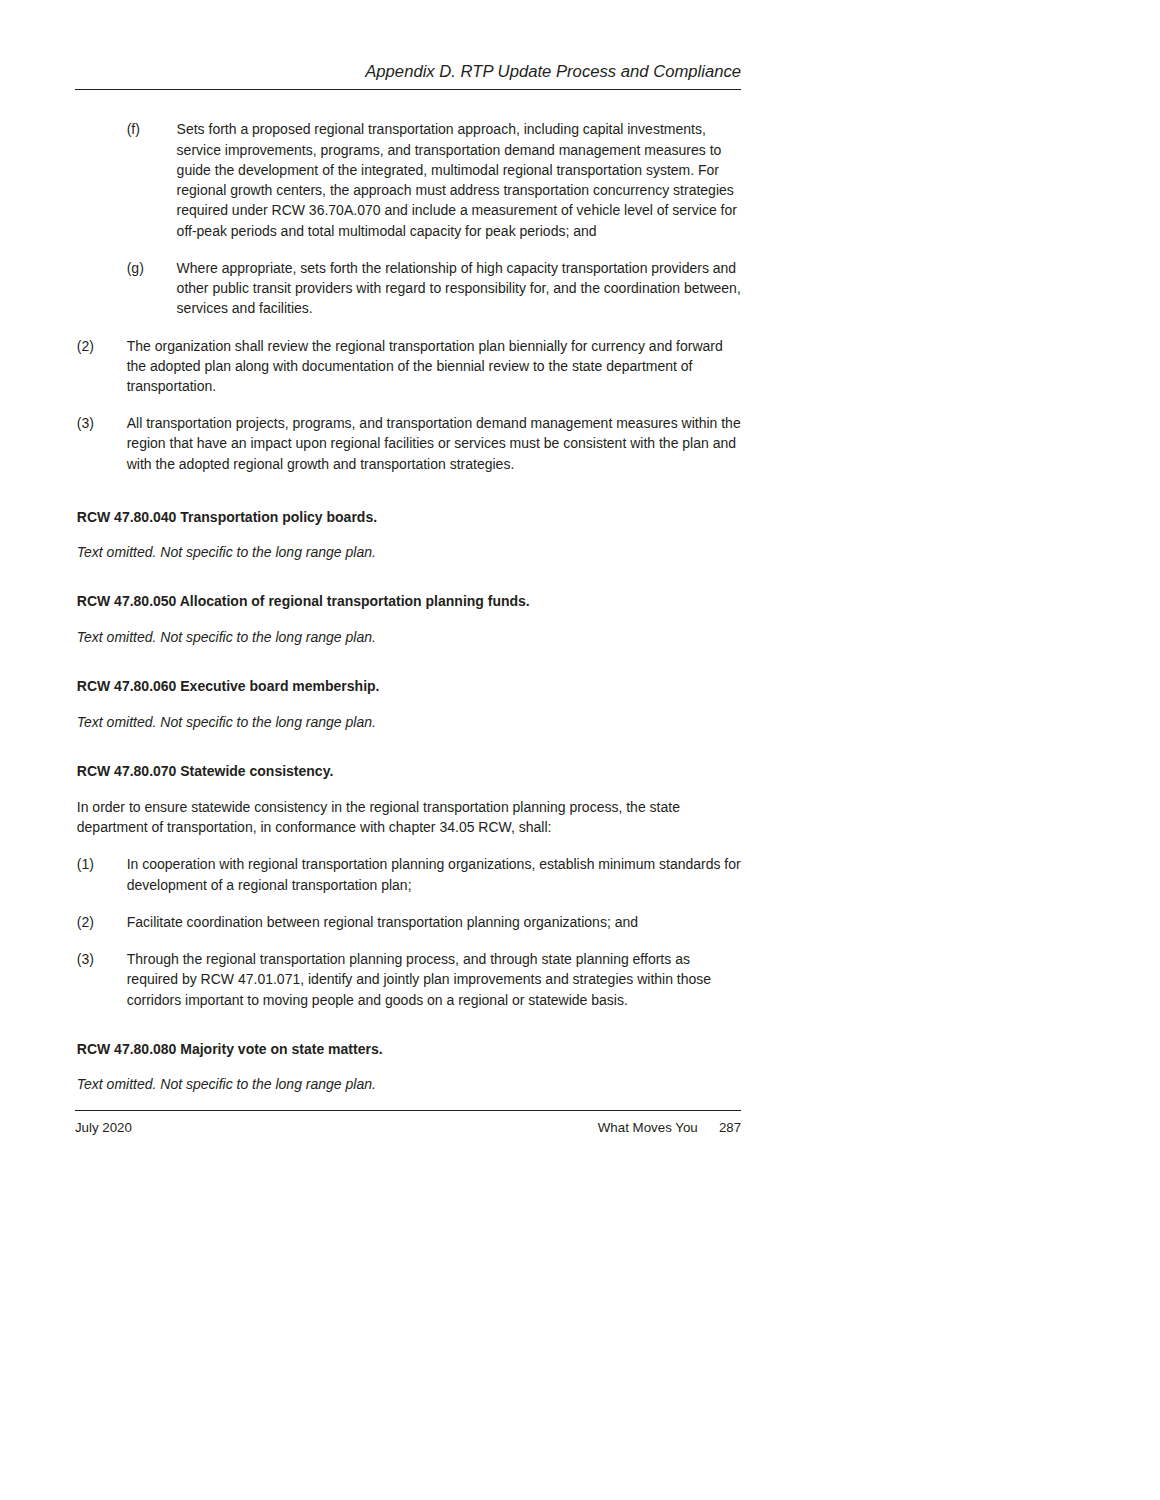Appendix D. RTP Update Process and Compliance
(f)
Sets forth a proposed regional transportation approach, including capital investments, service improvements, programs, and transportation demand management measures to guide the development of the integrated, multimodal regional transportation system. For regional growth centers, the approach must address transportation concurrency strategies required under RCW 36.70A.070 and include a measurement of vehicle level of service for off-peak periods and total multimodal capacity for peak periods; and
(g)
Where appropriate, sets forth the relationship of high capacity transportation providers and other public transit providers with regard to responsibility for, and the coordination between, services and facilities.
(2)
The organization shall review the regional transportation plan biennially for currency and forward the adopted plan along with documentation of the biennial review to the state department of transportation.
(3)
All transportation projects, programs, and transportation demand management measures within the region that have an impact upon regional facilities or services must be consistent with the plan and with the adopted regional growth and transportation strategies.
RCW 47.80.040 Transportation policy boards.
Text omitted. Not specific to the long range plan.
RCW 47.80.050 Allocation of regional transportation planning funds.
Text omitted. Not specific to the long range plan.
RCW 47.80.060 Executive board membership.
Text omitted. Not specific to the long range plan.
RCW 47.80.070 Statewide consistency.
In order to ensure statewide consistency in the regional transportation planning process, the state department of transportation, in conformance with chapter 34.05 RCW, shall:
(1)
In cooperation with regional transportation planning organizations, establish minimum standards for development of a regional transportation plan;
(2)
Facilitate coordination between regional transportation planning organizations; and
(3)
Through the regional transportation planning process, and through state planning efforts as required by RCW 47.01.071, identify and jointly plan improvements and strategies within those corridors important to moving people and goods on a regional or statewide basis.
RCW 47.80.080 Majority vote on state matters.
Text omitted. Not specific to the long range plan.
July 2020
What Moves You287